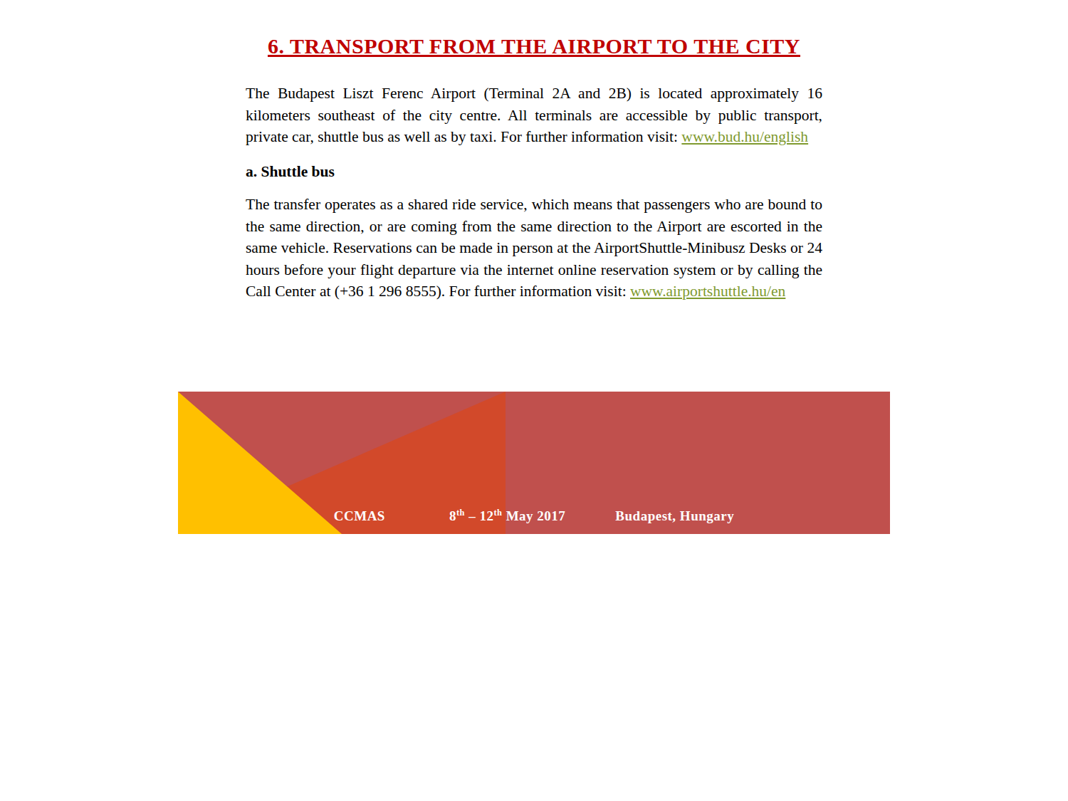6. TRANSPORT FROM THE AIRPORT TO THE CITY
The Budapest Liszt Ferenc Airport (Terminal 2A and 2B) is located approximately 16 kilometers southeast of the city centre. All terminals are accessible by public transport, private car, shuttle bus as well as by taxi. For further information visit: www.bud.hu/english
a. Shuttle bus
The transfer operates as a shared ride service, which means that passengers who are bound to the same direction, or are coming from the same direction to the Airport are escorted in the same vehicle. Reservations can be made in person at the AirportShuttle-Minibusz Desks or 24 hours before your flight departure via the internet online reservation system or by calling the Call Center at (+36 1 296 8555). For further information visit: www.airportshuttle.hu/en
CCMAS 8th – 12th May 2017 Budapest, Hungary